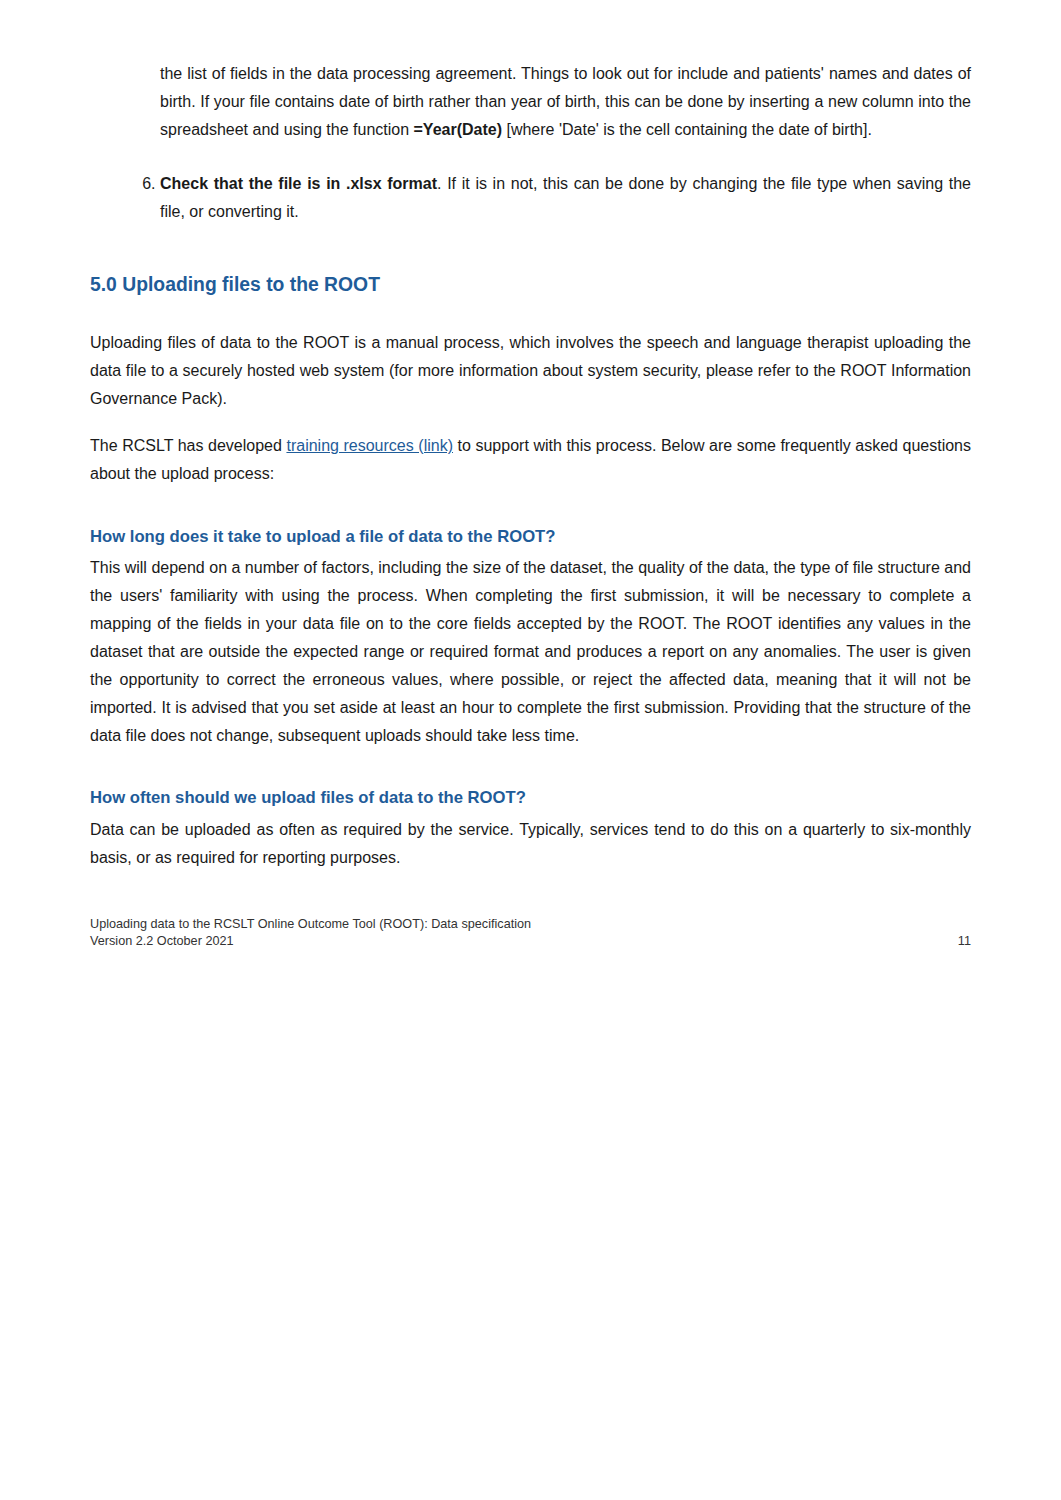the list of fields in the data processing agreement. Things to look out for include and patients' names and dates of birth. If your file contains date of birth rather than year of birth, this can be done by inserting a new column into the spreadsheet and using the function =Year(Date) [where 'Date' is the cell containing the date of birth].
Check that the file is in .xlsx format. If it is in not, this can be done by changing the file type when saving the file, or converting it.
5.0 Uploading files to the ROOT
Uploading files of data to the ROOT is a manual process, which involves the speech and language therapist uploading the data file to a securely hosted web system (for more information about system security, please refer to the ROOT Information Governance Pack).
The RCSLT has developed training resources (link) to support with this process. Below are some frequently asked questions about the upload process:
How long does it take to upload a file of data to the ROOT?
This will depend on a number of factors, including the size of the dataset, the quality of the data, the type of file structure and the users' familiarity with using the process. When completing the first submission, it will be necessary to complete a mapping of the fields in your data file on to the core fields accepted by the ROOT. The ROOT identifies any values in the dataset that are outside the expected range or required format and produces a report on any anomalies. The user is given the opportunity to correct the erroneous values, where possible, or reject the affected data, meaning that it will not be imported. It is advised that you set aside at least an hour to complete the first submission. Providing that the structure of the data file does not change, subsequent uploads should take less time.
How often should we upload files of data to the ROOT?
Data can be uploaded as often as required by the service. Typically, services tend to do this on a quarterly to six-monthly basis, or as required for reporting purposes.
Uploading data to the RCSLT Online Outcome Tool (ROOT): Data specification
Version 2.2 October 2021 11